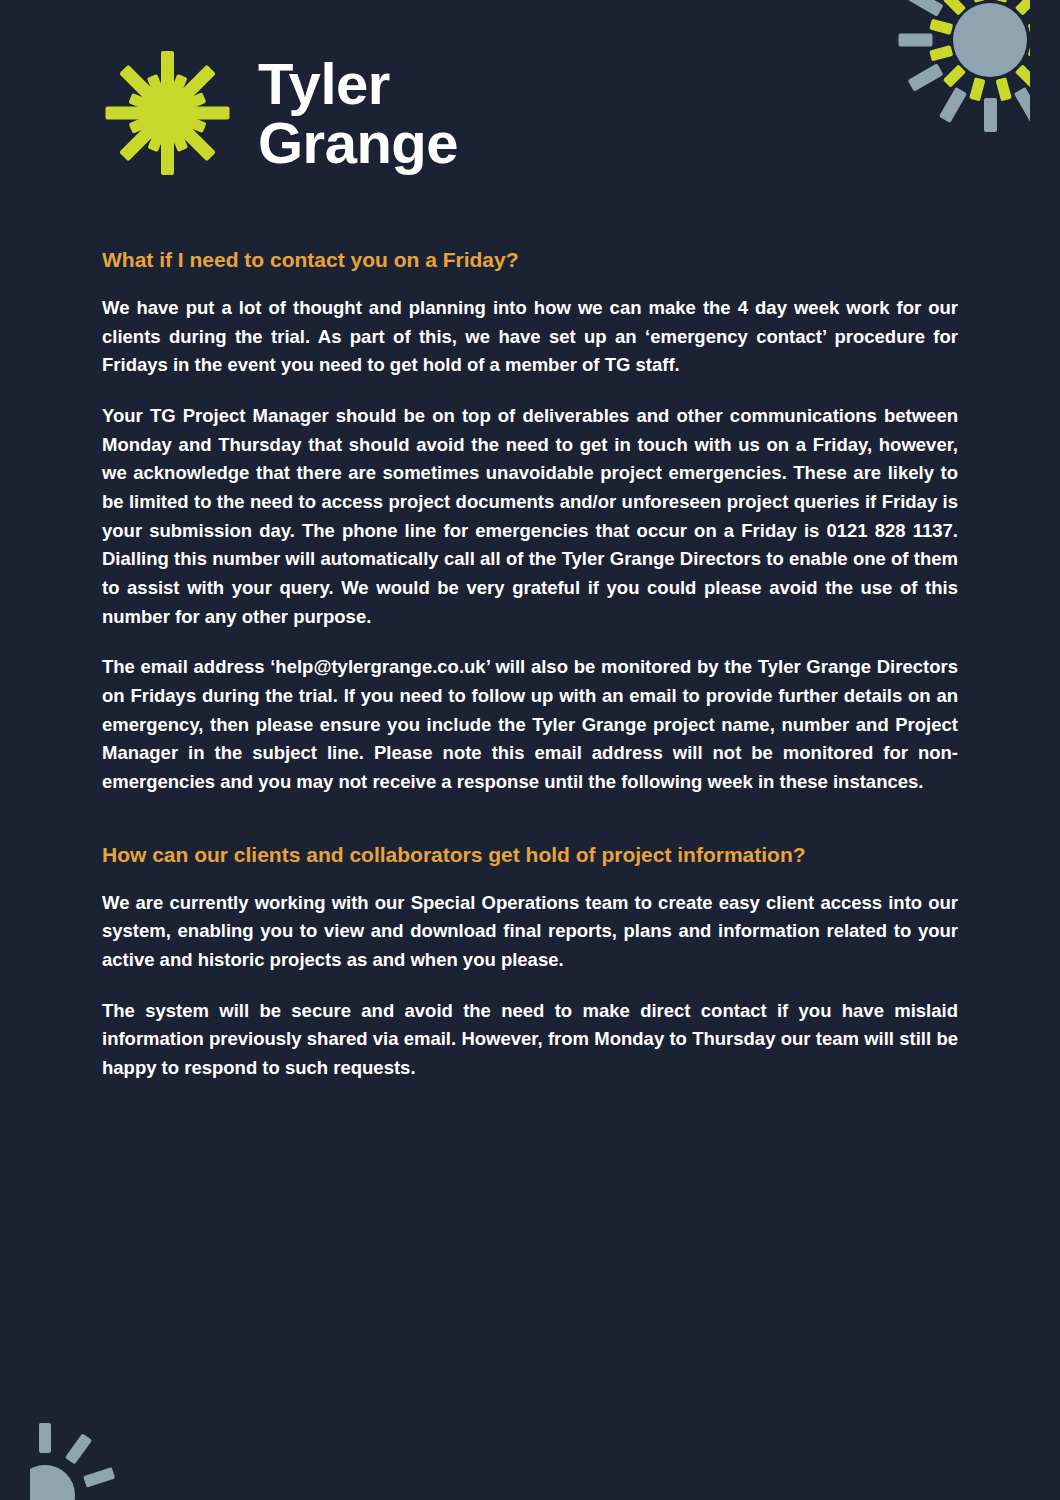Tyler
Grange
What if I need to contact you on a Friday?
We have put a lot of thought and planning into how we can make the 4 day week work for our clients during the trial. As part of this, we have set up an ‘emergency contact’ procedure for Fridays in the event you need to get hold of a member of TG staff.
Your TG Project Manager should be on top of deliverables and other communications between Monday and Thursday that should avoid the need to get in touch with us on a Friday, however, we acknowledge that there are sometimes unavoidable project emergencies. These are likely to be limited to the need to access project documents and/or unforeseen project queries if Friday is your submission day. The phone line for emergencies that occur on a Friday is 0121 828 1137. Dialling this number will automatically call all of the Tyler Grange Directors to enable one of them to assist with your query. We would be very grateful if you could please avoid the use of this number for any other purpose.
The email address ‘help@tylergrange.co.uk’ will also be monitored by the Tyler Grange Directors on Fridays during the trial. If you need to follow up with an email to provide further details on an emergency, then please ensure you include the Tyler Grange project name, number and Project Manager in the subject line. Please note this email address will not be monitored for non-emergencies and you may not receive a response until the following week in these instances.
How can our clients and collaborators get hold of project information?
We are currently working with our Special Operations team to create easy client access into our system, enabling you to view and download final reports, plans and information related to your active and historic projects as and when you please.
The system will be secure and avoid the need to make direct contact if you have mislaid information previously shared via email. However, from Monday to Thursday our team will still be happy to respond to such requests.